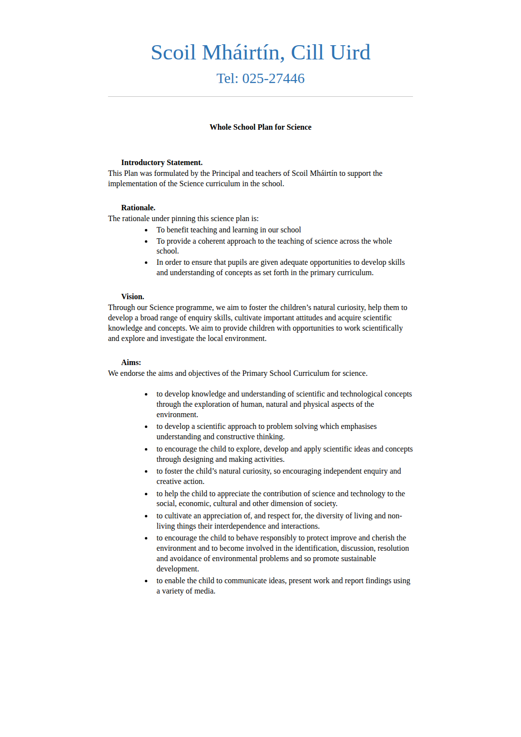Scoil Mháirtín, Cill Uird
Tel: 025-27446
Whole School Plan for Science
Introductory Statement.
This Plan was formulated by the Principal and teachers of Scoil Mháirtín to support the implementation of the Science curriculum in the school.
Rationale.
The rationale under pinning this science plan is:
To benefit teaching and learning in our school
To provide a coherent approach to the teaching of science across the whole school.
In order to ensure that pupils are given adequate opportunities to develop skills and understanding of concepts as set forth in the primary curriculum.
Vision.
Through our Science programme, we aim to foster the children’s natural curiosity, help them to develop a broad range of enquiry skills, cultivate important attitudes and acquire scientific knowledge and concepts. We aim to provide children with opportunities to work scientifically and explore and investigate the local environment.
Aims:
We endorse the aims and objectives of the Primary School Curriculum for science.
to develop knowledge and understanding of scientific and technological concepts through the exploration of human, natural and physical aspects of the environment.
to develop a scientific approach to problem solving which emphasises understanding and constructive thinking.
to encourage the child to explore, develop and apply scientific ideas and concepts through designing and making activities.
to foster the child’s natural curiosity, so encouraging independent enquiry and creative action.
to help the child to appreciate the contribution of science and technology to the social, economic, cultural and other dimension of society.
to cultivate an appreciation of, and respect for, the diversity of living and non-living things their interdependence and interactions.
to encourage the child to behave responsibly to protect improve and cherish the environment and to become involved in the identification, discussion, resolution and avoidance of environmental problems and so promote sustainable development.
to enable the child to communicate ideas, present work and report findings using a variety of media.